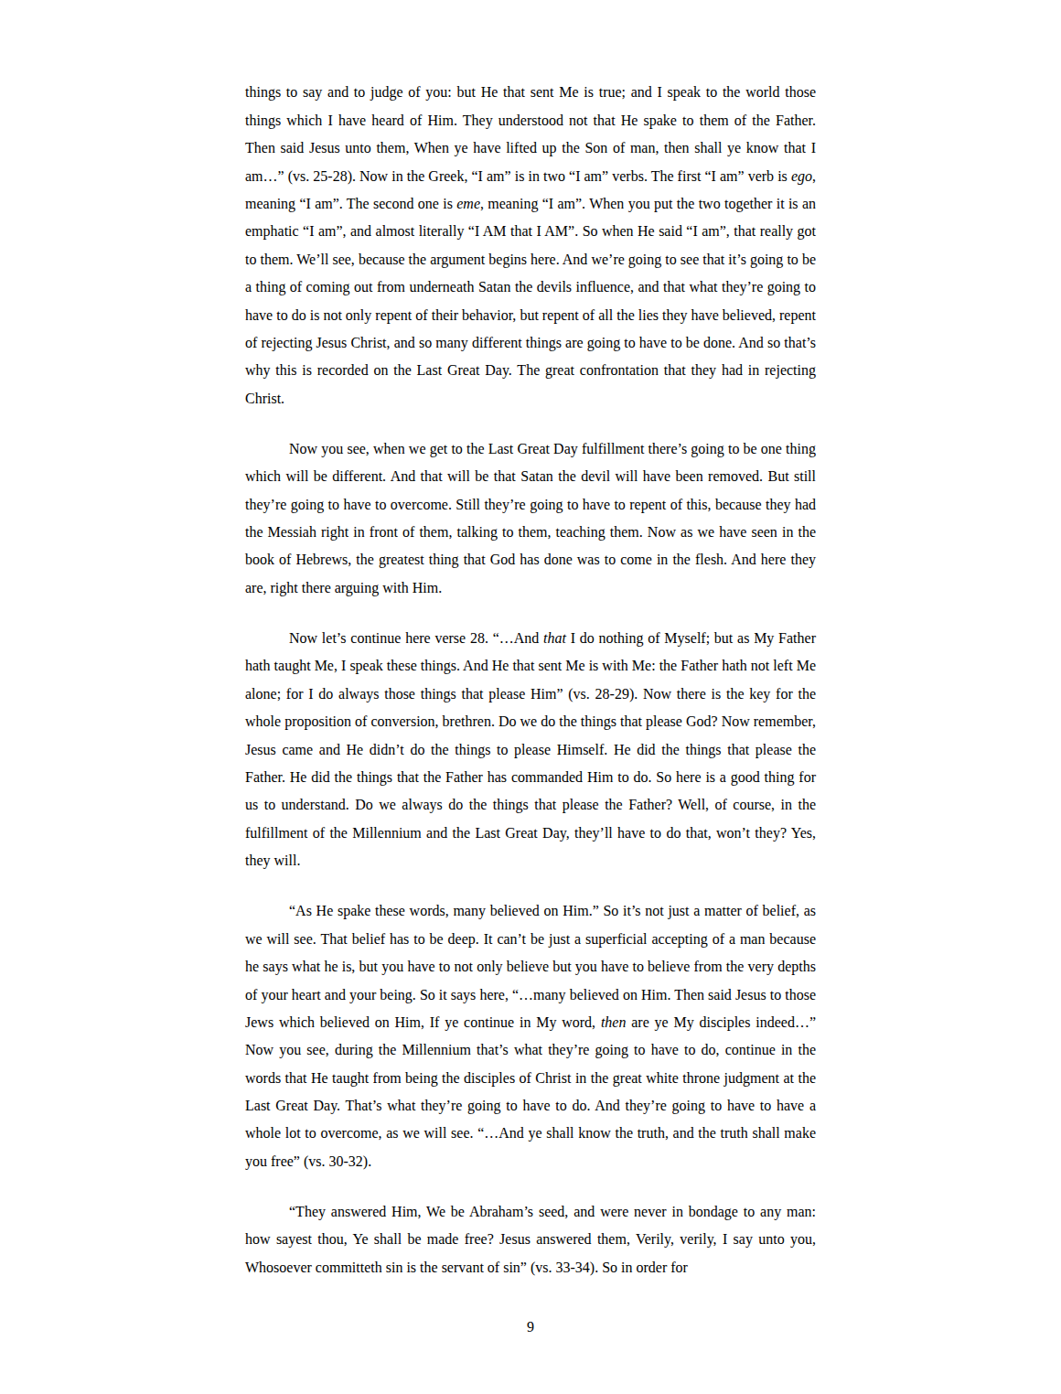things to say and to judge of you: but He that sent Me is true; and I speak to the world those things which I have heard of Him. They understood not that He spake to them of the Father. Then said Jesus unto them, When ye have lifted up the Son of man, then shall ye know that I am…” (vs. 25-28). Now in the Greek, “I am” is in two “I am” verbs. The first “I am” verb is ego, meaning “I am”. The second one is eme, meaning “I am”. When you put the two together it is an emphatic “I am”, and almost literally “I AM that I AM”. So when He said “I am”, that really got to them. We’ll see, because the argument begins here. And we’re going to see that it’s going to be a thing of coming out from underneath Satan the devils influence, and that what they’re going to have to do is not only repent of their behavior, but repent of all the lies they have believed, repent of rejecting Jesus Christ, and so many different things are going to have to be done. And so that’s why this is recorded on the Last Great Day. The great confrontation that they had in rejecting Christ.
Now you see, when we get to the Last Great Day fulfillment there’s going to be one thing which will be different. And that will be that Satan the devil will have been removed. But still they’re going to have to overcome. Still they’re going to have to repent of this, because they had the Messiah right in front of them, talking to them, teaching them. Now as we have seen in the book of Hebrews, the greatest thing that God has done was to come in the flesh. And here they are, right there arguing with Him.
Now let’s continue here verse 28. “…And that I do nothing of Myself; but as My Father hath taught Me, I speak these things. And He that sent Me is with Me: the Father hath not left Me alone; for I do always those things that please Him” (vs. 28-29). Now there is the key for the whole proposition of conversion, brethren. Do we do the things that please God? Now remember, Jesus came and He didn’t do the things to please Himself. He did the things that please the Father. He did the things that the Father has commanded Him to do. So here is a good thing for us to understand. Do we always do the things that please the Father? Well, of course, in the fulfillment of the Millennium and the Last Great Day, they’ll have to do that, won’t they? Yes, they will.
“As He spake these words, many believed on Him.” So it’s not just a matter of belief, as we will see. That belief has to be deep. It can’t be just a superficial accepting of a man because he says what he is, but you have to not only believe but you have to believe from the very depths of your heart and your being. So it says here, “…many believed on Him. Then said Jesus to those Jews which believed on Him, If ye continue in My word, then are ye My disciples indeed…” Now you see, during the Millennium that’s what they’re going to have to do, continue in the words that He taught from being the disciples of Christ in the great white throne judgment at the Last Great Day. That’s what they’re going to have to do. And they’re going to have to have a whole lot to overcome, as we will see. “…And ye shall know the truth, and the truth shall make you free” (vs. 30-32).
“They answered Him, We be Abraham’s seed, and were never in bondage to any man: how sayest thou, Ye shall be made free? Jesus answered them, Verily, verily, I say unto you, Whosoever committeth sin is the servant of sin” (vs. 33-34). So in order for
9